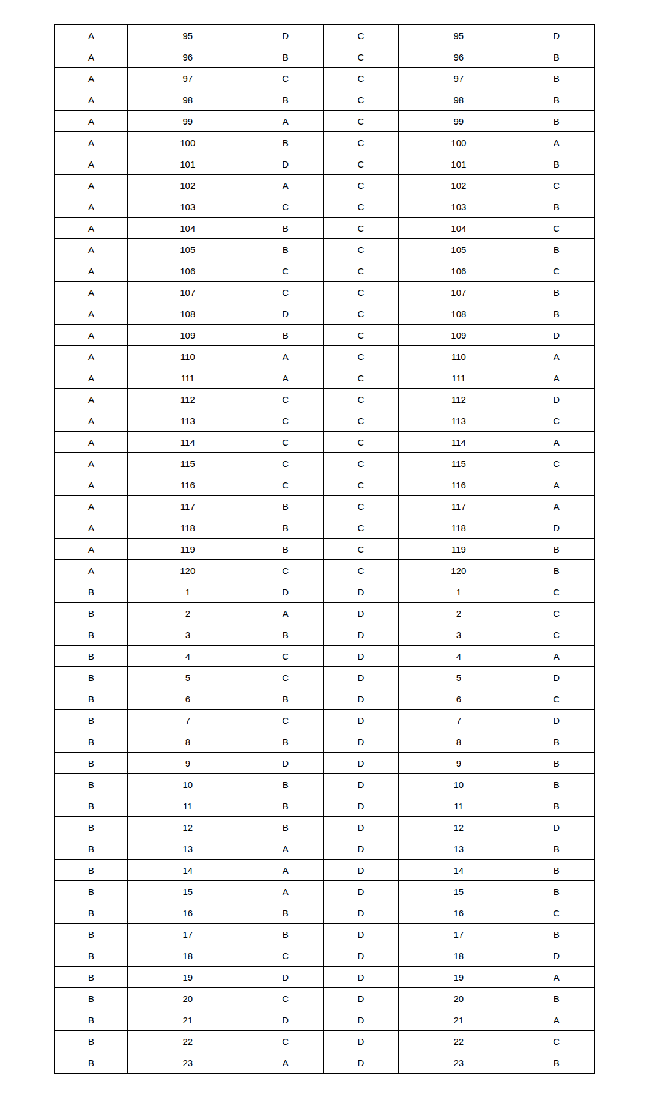| A | 95 | D | C | 95 | D |
| A | 96 | B | C | 96 | B |
| A | 97 | C | C | 97 | B |
| A | 98 | B | C | 98 | B |
| A | 99 | A | C | 99 | B |
| A | 100 | B | C | 100 | A |
| A | 101 | D | C | 101 | B |
| A | 102 | A | C | 102 | C |
| A | 103 | C | C | 103 | B |
| A | 104 | B | C | 104 | C |
| A | 105 | B | C | 105 | B |
| A | 106 | C | C | 106 | C |
| A | 107 | C | C | 107 | B |
| A | 108 | D | C | 108 | B |
| A | 109 | B | C | 109 | D |
| A | 110 | A | C | 110 | A |
| A | 111 | A | C | 111 | A |
| A | 112 | C | C | 112 | D |
| A | 113 | C | C | 113 | C |
| A | 114 | C | C | 114 | A |
| A | 115 | C | C | 115 | C |
| A | 116 | C | C | 116 | A |
| A | 117 | B | C | 117 | A |
| A | 118 | B | C | 118 | D |
| A | 119 | B | C | 119 | B |
| A | 120 | C | C | 120 | B |
| B | 1 | D | D | 1 | C |
| B | 2 | A | D | 2 | C |
| B | 3 | B | D | 3 | C |
| B | 4 | C | D | 4 | A |
| B | 5 | C | D | 5 | D |
| B | 6 | B | D | 6 | C |
| B | 7 | C | D | 7 | D |
| B | 8 | B | D | 8 | B |
| B | 9 | D | D | 9 | B |
| B | 10 | B | D | 10 | B |
| B | 11 | B | D | 11 | B |
| B | 12 | B | D | 12 | D |
| B | 13 | A | D | 13 | B |
| B | 14 | A | D | 14 | B |
| B | 15 | A | D | 15 | B |
| B | 16 | B | D | 16 | C |
| B | 17 | B | D | 17 | B |
| B | 18 | C | D | 18 | D |
| B | 19 | D | D | 19 | A |
| B | 20 | C | D | 20 | B |
| B | 21 | D | D | 21 | A |
| B | 22 | C | D | 22 | C |
| B | 23 | A | D | 23 | B |